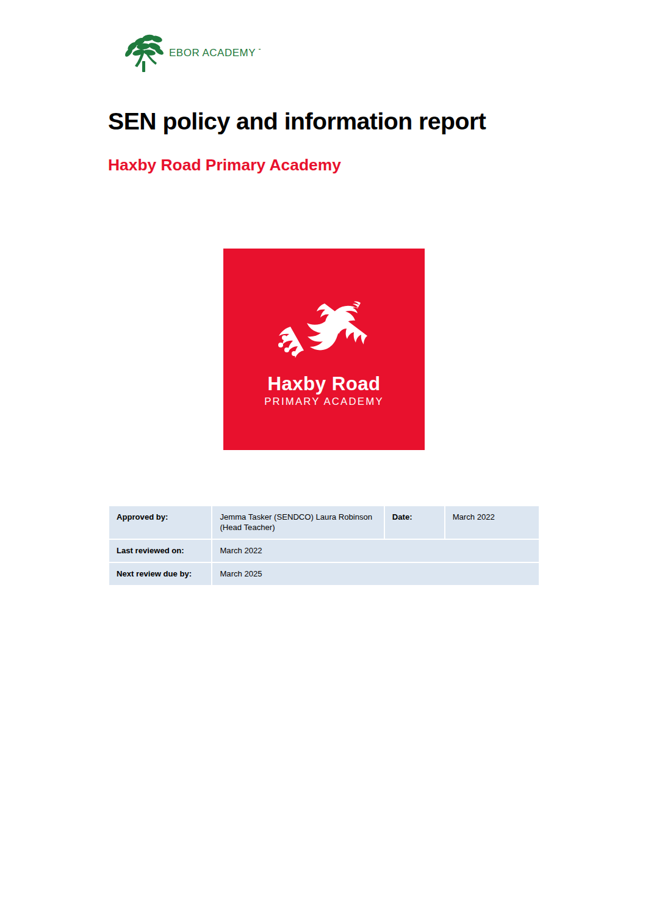EBOR ACADEMY TRUST
SEN policy and information report
Haxby Road Primary Academy
Haxby Road
PRIMARY ACADEMY
| Approved by: | Jemma Tasker (SENDCO) Laura Robinson (Head Teacher) | Date: | March 2022 |
| Last reviewed on: | March 2022 |
| Next review due by: | March 2025 |